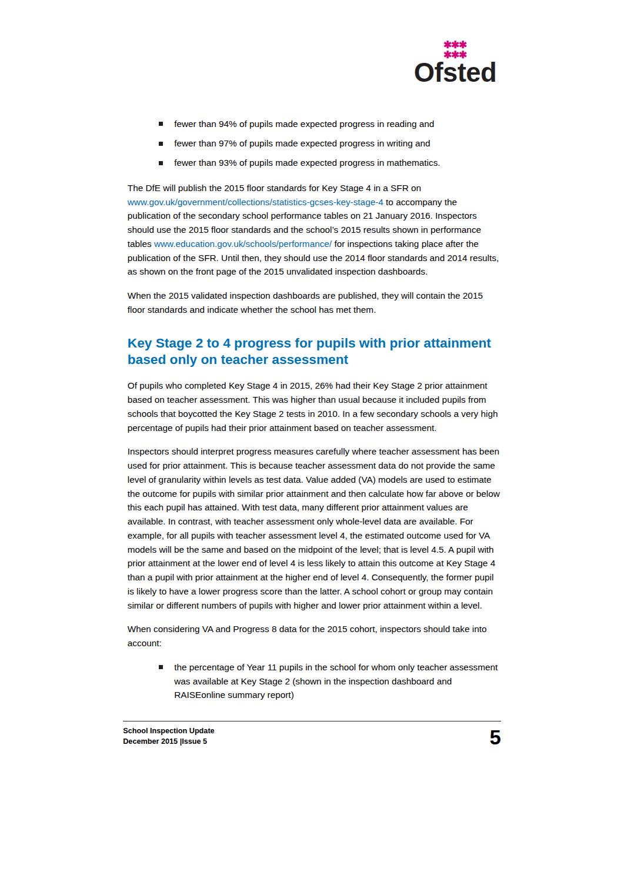✱✱✱
✱✱✱
Ofsted
fewer than 94% of pupils made expected progress in reading and
fewer than 97% of pupils made expected progress in writing and
fewer than 93% of pupils made expected progress in mathematics.
The DfE will publish the 2015 floor standards for Key Stage 4 in a SFR on www.gov.uk/government/collections/statistics-gcses-key-stage-4 to accompany the publication of the secondary school performance tables on 21 January 2016. Inspectors should use the 2015 floor standards and the school’s 2015 results shown in performance tables www.education.gov.uk/schools/performance/ for inspections taking place after the publication of the SFR. Until then, they should use the 2014 floor standards and 2014 results, as shown on the front page of the 2015 unvalidated inspection dashboards.
When the 2015 validated inspection dashboards are published, they will contain the 2015 floor standards and indicate whether the school has met them.
Key Stage 2 to 4 progress for pupils with prior attainment based only on teacher assessment
Of pupils who completed Key Stage 4 in 2015, 26% had their Key Stage 2 prior attainment based on teacher assessment. This was higher than usual because it included pupils from schools that boycotted the Key Stage 2 tests in 2010. In a few secondary schools a very high percentage of pupils had their prior attainment based on teacher assessment.
Inspectors should interpret progress measures carefully where teacher assessment has been used for prior attainment. This is because teacher assessment data do not provide the same level of granularity within levels as test data. Value added (VA) models are used to estimate the outcome for pupils with similar prior attainment and then calculate how far above or below this each pupil has attained. With test data, many different prior attainment values are available. In contrast, with teacher assessment only whole-level data are available. For example, for all pupils with teacher assessment level 4, the estimated outcome used for VA models will be the same and based on the midpoint of the level; that is level 4.5. A pupil with prior attainment at the lower end of level 4 is less likely to attain this outcome at Key Stage 4 than a pupil with prior attainment at the higher end of level 4. Consequently, the former pupil is likely to have a lower progress score than the latter. A school cohort or group may contain similar or different numbers of pupils with higher and lower prior attainment within a level.
When considering VA and Progress 8 data for the 2015 cohort, inspectors should take into account:
the percentage of Year 11 pupils in the school for whom only teacher assessment was available at Key Stage 2 (shown in the inspection dashboard and RAISEonline summary report)
School Inspection Update
December 2015 |Issue 5
5